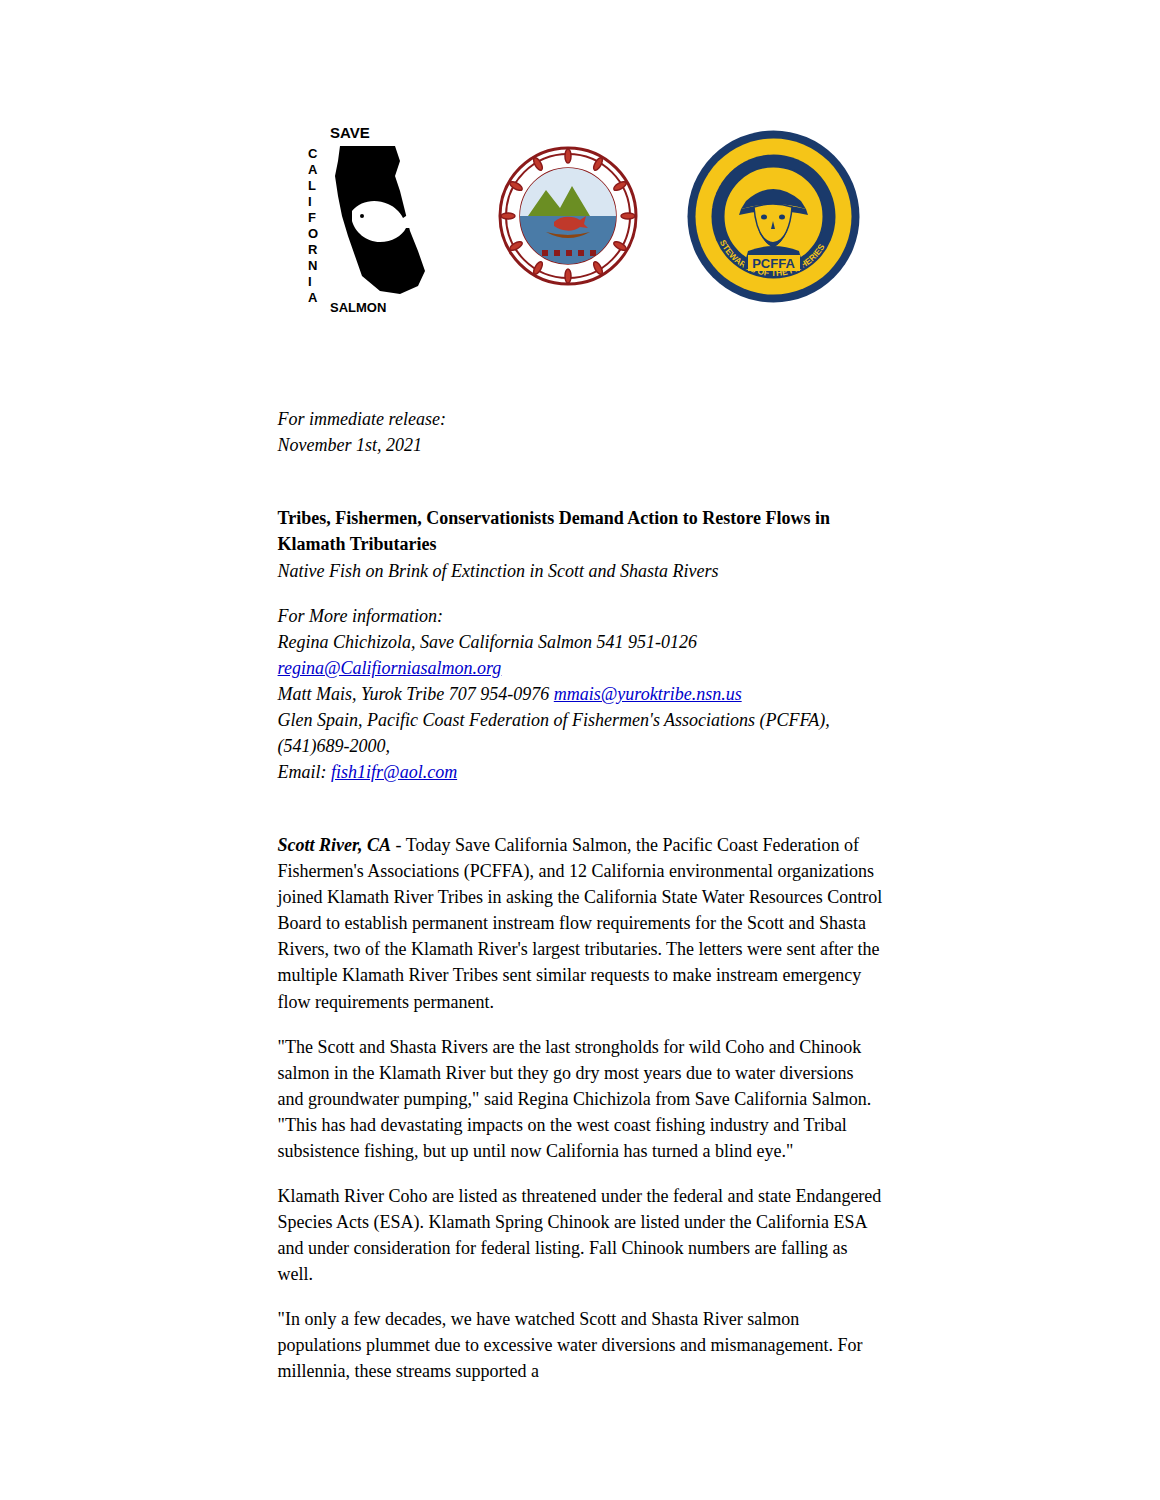SAVE C A L I F O R N I A SALMON PACIFIC COAST FEDERATION OF FISHERMEN'S ASSOCIATIONS STEWARDS OF THE FISHERIES PCFFA
For immediate release:
November 1st, 2021
Tribes, Fishermen, Conservationists Demand Action to Restore Flows in Klamath Tributaries
Native Fish on Brink of Extinction in Scott and Shasta Rivers
For More information:
Regina Chichizola, Save California Salmon 541 951-0126 regina@Califiorniasalmon.org
Matt Mais, Yurok Tribe 707 954-0976 mmais@yuroktribe.nsn.us
Glen Spain, Pacific Coast Federation of Fishermen's Associations (PCFFA), (541)689-2000,
Email: fish1ifr@aol.com
Scott River, CA - Today Save California Salmon, the Pacific Coast Federation of Fishermen's Associations (PCFFA), and 12 California environmental organizations joined Klamath River Tribes in asking the California State Water Resources Control Board to establish permanent instream flow requirements for the Scott and Shasta Rivers, two of the Klamath River's largest tributaries. The letters were sent after the multiple Klamath River Tribes sent similar requests to make instream emergency flow requirements permanent.
"The Scott and Shasta Rivers are the last strongholds for wild Coho and Chinook salmon in the Klamath River but they go dry most years due to water diversions and groundwater pumping," said Regina Chichizola from Save California Salmon. "This has had devastating impacts on the west coast fishing industry and Tribal subsistence fishing, but up until now California has turned a blind eye."
Klamath River Coho are listed as threatened under the federal and state Endangered Species Acts (ESA). Klamath Spring Chinook are listed under the California ESA and under consideration for federal listing. Fall Chinook numbers are falling as well.
"In only a few decades, we have watched Scott and Shasta River salmon populations plummet due to excessive water diversions and mismanagement. For millennia, these streams supported a